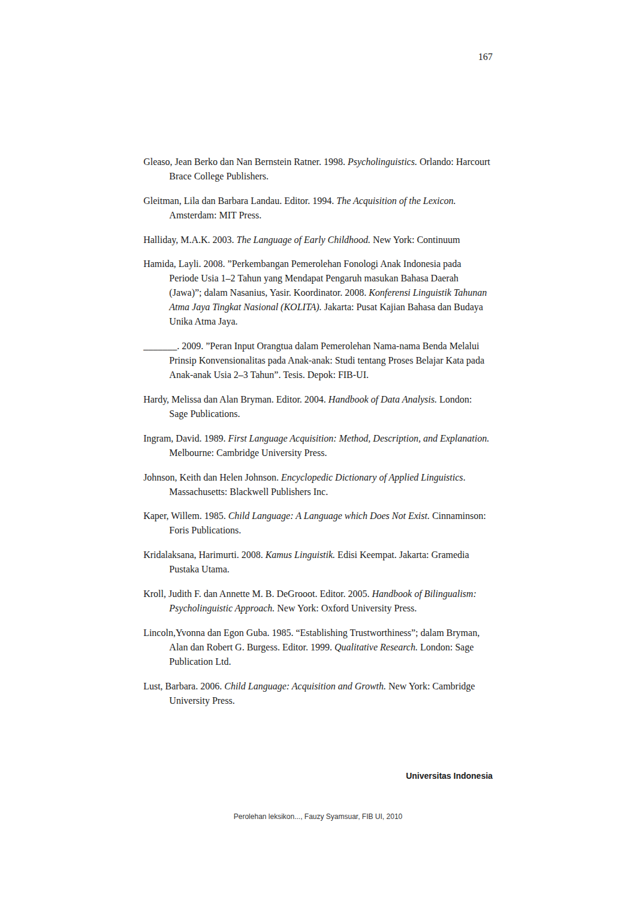167
Gleaso, Jean Berko dan Nan Bernstein Ratner. 1998. Psycholinguistics. Orlando: Harcourt Brace College Publishers.
Gleitman, Lila dan Barbara Landau. Editor. 1994. The Acquisition of the Lexicon. Amsterdam: MIT Press.
Halliday, M.A.K. 2003. The Language of Early Childhood. New York: Continuum
Hamida, Layli. 2008. ”Perkembangan Pemerolehan Fonologi Anak Indonesia pada Periode Usia 1–2 Tahun yang Mendapat Pengaruh masukan Bahasa Daerah (Jawa)”; dalam Nasanius, Yasir. Koordinator. 2008. Konferensi Linguistik Tahunan Atma Jaya Tingkat Nasional (KOLITA). Jakarta: Pusat Kajian Bahasa dan Budaya Unika Atma Jaya.
_______. 2009. ”Peran Input Orangtua dalam Pemerolehan Nama-nama Benda Melalui Prinsip Konvensionalitas pada Anak-anak: Studi tentang Proses Belajar Kata pada Anak-anak Usia 2–3 Tahun”. Tesis. Depok: FIB-UI.
Hardy, Melissa dan Alan Bryman. Editor. 2004. Handbook of Data Analysis. London: Sage Publications.
Ingram, David. 1989. First Language Acquisition: Method, Description, and Explanation. Melbourne: Cambridge University Press.
Johnson, Keith dan Helen Johnson. Encyclopedic Dictionary of Applied Linguistics. Massachusetts: Blackwell Publishers Inc.
Kaper, Willem. 1985. Child Language: A Language which Does Not Exist. Cinnaminson: Foris Publications.
Kridalaksana, Harimurti. 2008. Kamus Linguistik. Edisi Keempat. Jakarta: Gramedia Pustaka Utama.
Kroll, Judith F. dan Annette M. B. DeGrooot. Editor. 2005. Handbook of Bilingualism: Psycholinguistic Approach. New York: Oxford University Press.
Lincoln,Yvonna dan Egon Guba. 1985. “Establishing Trustworthiness”; dalam Bryman, Alan dan Robert G. Burgess. Editor. 1999. Qualitative Research. London: Sage Publication Ltd.
Lust, Barbara. 2006. Child Language: Acquisition and Growth. New York: Cambridge University Press.
Universitas Indonesia
Perolehan leksikon..., Fauzy Syamsuar, FIB UI, 2010